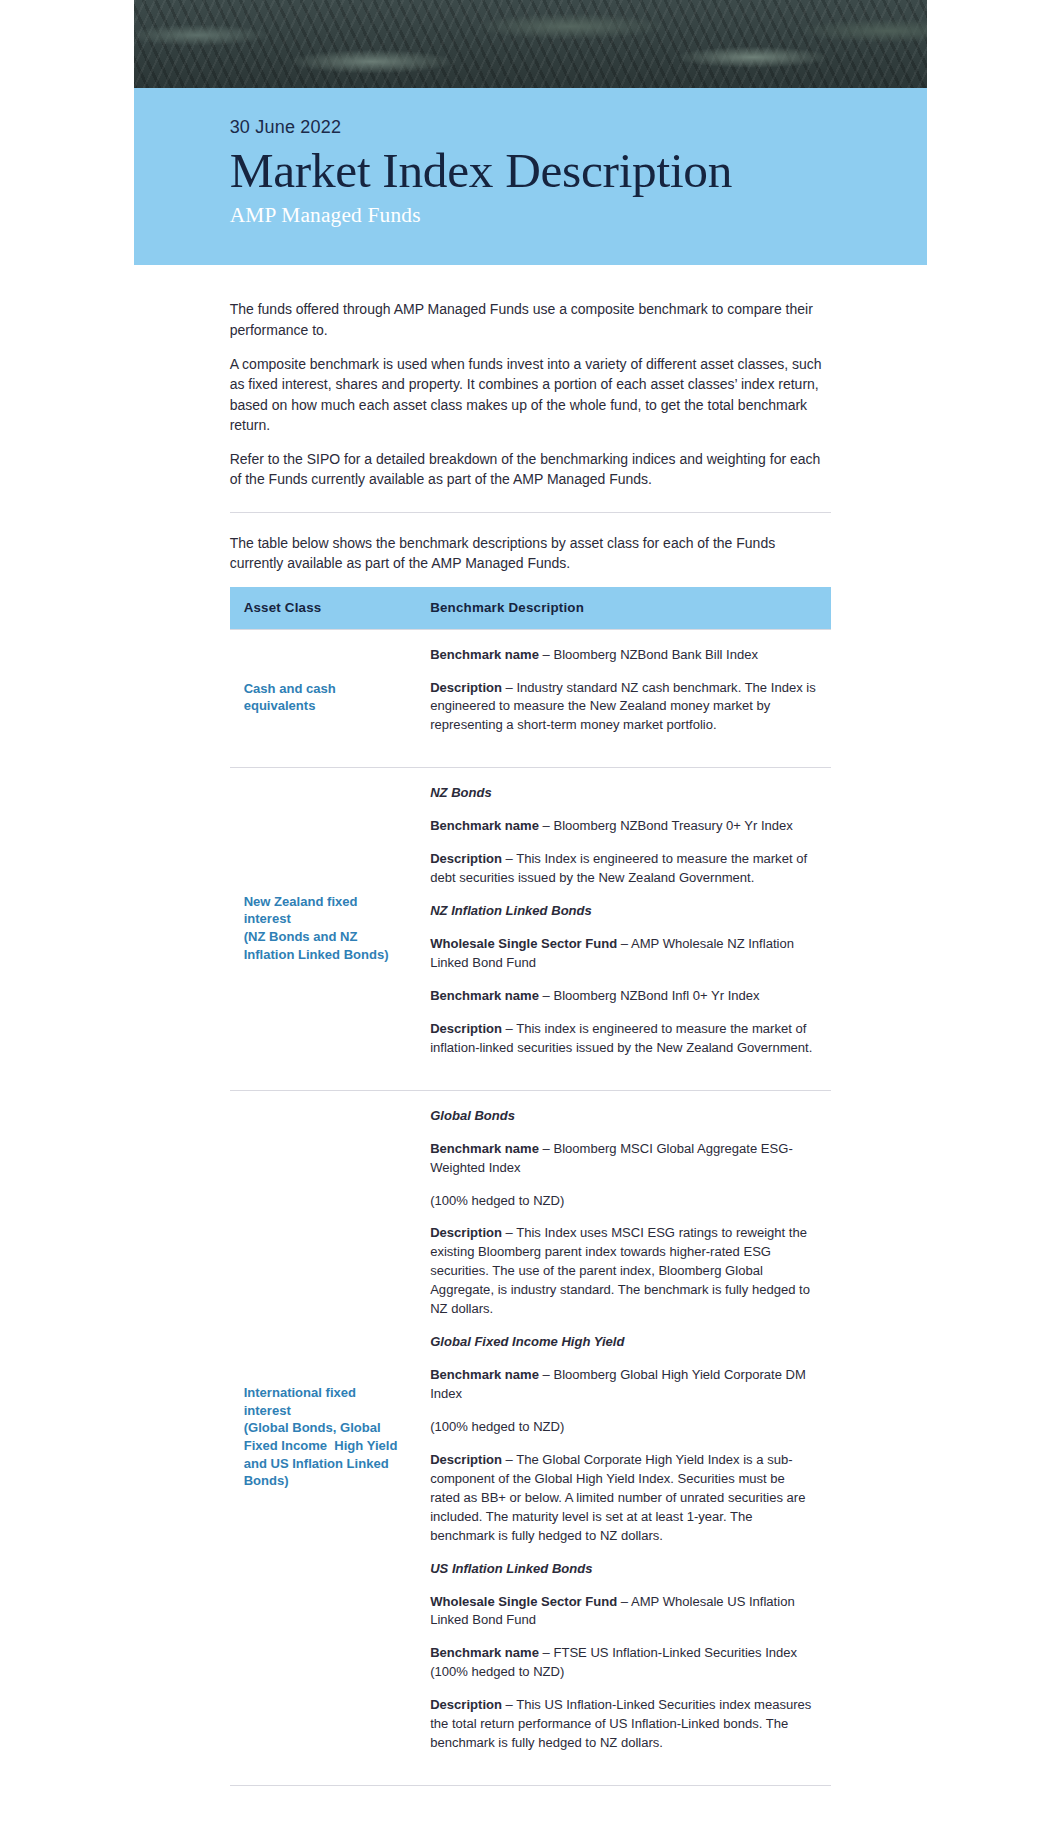30 June 2022
Market Index Description
AMP Managed Funds
The funds offered through AMP Managed Funds use a composite benchmark to compare their performance to.
A composite benchmark is used when funds invest into a variety of different asset classes, such as fixed interest, shares and property. It combines a portion of each asset classes’ index return, based on how much each asset class makes up of the whole fund, to get the total benchmark return.
Refer to the SIPO for a detailed breakdown of the benchmarking indices and weighting for each of the Funds currently available as part of the AMP Managed Funds.
The table below shows the benchmark descriptions by asset class for each of the Funds currently available as part of the AMP Managed Funds.
| Asset Class | Benchmark Description |
| --- | --- |
| Cash and cash equivalents | Benchmark name – Bloomberg NZBond Bank Bill Index Description – Industry standard NZ cash benchmark. The Index is engineered to measure the New Zealand money market by representing a short-term money market portfolio. |
| New Zealand fixed interest (NZ Bonds and NZ Inflation Linked Bonds) | NZ Bonds Benchmark name – Bloomberg NZBond Treasury 0+ Yr Index Description – This Index is engineered to measure the market of debt securities issued by the New Zealand Government. NZ Inflation Linked Bonds Wholesale Single Sector Fund – AMP Wholesale NZ Inflation Linked Bond Fund Benchmark name – Bloomberg NZBond Infl 0+ Yr Index Description – This index is engineered to measure the market of inflation-linked securities issued by the New Zealand Government. |
| International fixed interest (Global Bonds, Global Fixed Income High Yield and US Inflation Linked Bonds) | Global Bonds Benchmark name – Bloomberg MSCI Global Aggregate ESG-Weighted Index (100% hedged to NZD) Description – This Index uses MSCI ESG ratings to reweight the existing Bloomberg parent index towards higher-rated ESG securities. The use of the parent index, Bloomberg Global Aggregate, is industry standard. The benchmark is fully hedged to NZ dollars. Global Fixed Income High Yield Benchmark name – Bloomberg Global High Yield Corporate DM Index (100% hedged to NZD) Description – The Global Corporate High Yield Index is a sub-component of the Global High Yield Index. Securities must be rated as BB+ or below. A limited number of unrated securities are included. The maturity level is set at at least 1-year. The benchmark is fully hedged to NZ dollars. US Inflation Linked Bonds Wholesale Single Sector Fund – AMP Wholesale US Inflation Linked Bond Fund Benchmark name – FTSE US Inflation-Linked Securities Index (100% hedged to NZD) Description – This US Inflation-Linked Securities index measures the total return performance of US Inflation-Linked bonds. The benchmark is fully hedged to NZ dollars. |